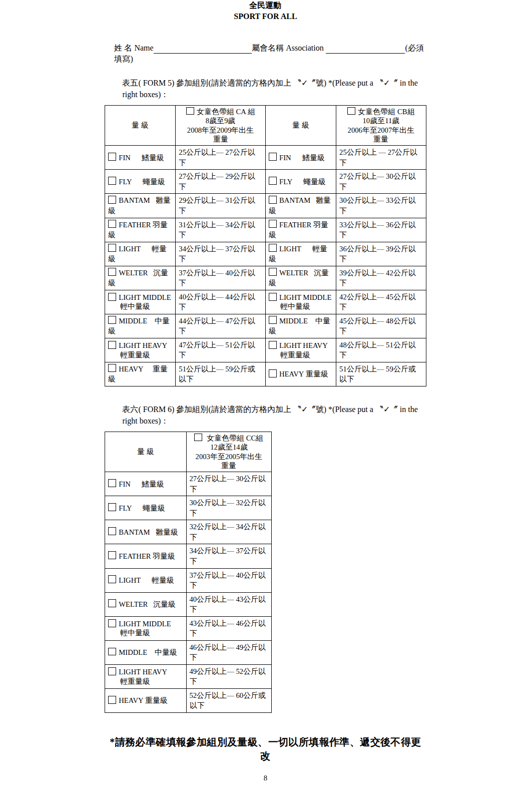全民運動
SPORT FOR ALL
姓 名 Name 屬會名稱 Association (必須填寫)
表五( FORM 5) 參加組別(請於適當的方格內加上 〝✓〞號) *(Please put a 〝✓〞 in the right boxes)：
| 量 級 | 女童色帶組 CA 組 8歲至9歲 2008年至2009年出生 重量 | 量 級 | 女童色帶組 CB組 10歲至11歲 2006年至2007年出生 重量 |
| FIN 鰭量級 | 25公斤以上— 27公斤以下 | FIN 鰭量級 | 25公斤以上 — 27公斤以下 |
| FLY 蠅量級 | 27公斤以上— 29公斤以下 | FLY 蠅量級 | 27公斤以上— 30公斤以下 |
| BANTAM 雛量級 | 29公斤以上— 31公斤以下 | BANTAM 雛量級 | 30公斤以上— 33公斤以下 |
| FEATHER 羽量級 | 31公斤以上— 34公斤以下 | FEATHER 羽量級 | 33公斤以上— 36公斤以下 |
| LIGHT 輕量級 | 34公斤以上— 37公斤以下 | LIGHT 輕量級 | 36公斤以上— 39公斤以下 |
| WELTER 沉量級 | 37公斤以上— 40公斤以下 | WELTER 沉量級 | 39公斤以上— 42公斤以下 |
| LIGHT MIDDLE 輕中量級 | 40公斤以上— 44公斤以下 | LIGHT MIDDLE 輕中量級 | 42公斤以上— 45公斤以下 |
| MIDDLE 中量級 | 44公斤以上— 47公斤以下 | MIDDLE 中量級 | 45公斤以上— 48公斤以下 |
| LIGHT HEAVY 輕重量級 | 47公斤以上— 51公斤以下 | LIGHT HEAVY 輕重量級 | 48公斤以上— 51公斤以下 |
| HEAVY 重量級 | 51公斤以上— 59公斤或以下 | HEAVY 重量級 | 51公斤以上— 59公斤或以下 |
表六( FORM 6) 參加組別(請於適當的方格內加上 〝✓〞號) *(Please put a 〝✓〞 in the right boxes)：
| 量 級 | 女童色帶組 CC組 12歲至14歲 2003年至2005年出生 重量 |
| FIN 鰭量級 | 27公斤以上— 30公斤以下 |
| FLY 蠅量級 | 30公斤以上— 32公斤以下 |
| BANTAM 雛量級 | 32公斤以上— 34公斤以下 |
| FEATHER 羽量級 | 34公斤以上— 37公斤以下 |
| LIGHT 輕量級 | 37公斤以上— 40公斤以下 |
| WELTER 沉量級 | 40公斤以上— 43公斤以下 |
| LIGHT MIDDLE 輕中量級 | 43公斤以上— 46公斤以下 |
| MIDDLE 中量級 | 46公斤以上— 49公斤以下 |
| LIGHT HEAVY 輕重量級 | 49公斤以上— 52公斤以下 |
| HEAVY 重量級 | 52公斤以上— 60公斤或以下 |
*請務必準確填報參加組別及量級、一切以所填報作準、遞交後不得更改
8